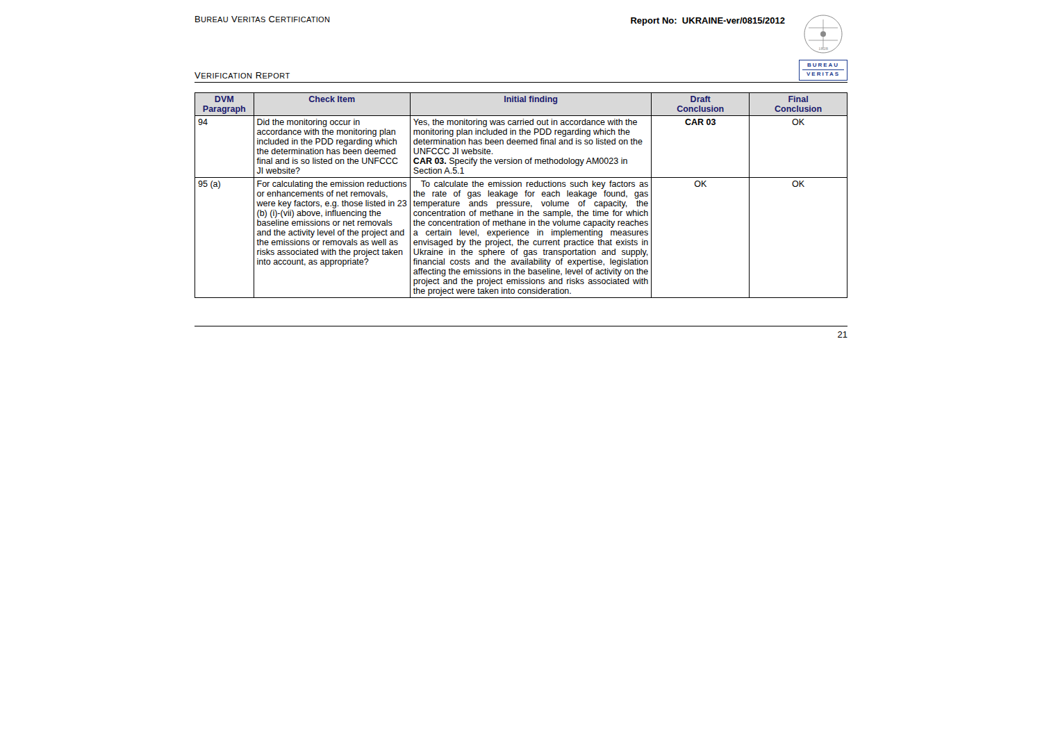BUREAU VERITAS CERTIFICATION
Report No: UKRAINE-ver/0815/2012
1828
VERIFICATION REPORT
BUREAU
VERITAS
| DVM Paragraph | Check Item | Initial finding | Draft Conclusion | Final Conclusion |
| --- | --- | --- | --- | --- |
| 94 | Did the monitoring occur in accordance with the monitoring plan included in the PDD regarding which the determination has been deemed final and is so listed on the UNFCCC JI website? | Yes, the monitoring was carried out in accordance with the monitoring plan included in the PDD regarding which the determination has been deemed final and is so listed on the UNFCCC JI website. CAR 03. Specify the version of methodology AM0023 in Section A.5.1 | CAR 03 | OK |
| 95 (a) | For calculating the emission reductions or enhancements of net removals, were key factors, e.g. those listed in 23 (b) (i)-(vii) above, influencing the baseline emissions or net removals and the activity level of the project and the emissions or removals as well as risks associated with the project taken into account, as appropriate? | To calculate the emission reductions such key factors as the rate of gas leakage for each leakage found, gas temperature ands pressure, volume of capacity, the concentration of methane in the sample, the time for which the concentration of methane in the volume capacity reaches a certain level, experience in implementing measures envisaged by the project, the current practice that exists in Ukraine in the sphere of gas transportation and supply, financial costs and the availability of expertise, legislation affecting the emissions in the baseline, level of activity on the project and the project emissions and risks associated with the project were taken into consideration. | OK | OK |
21